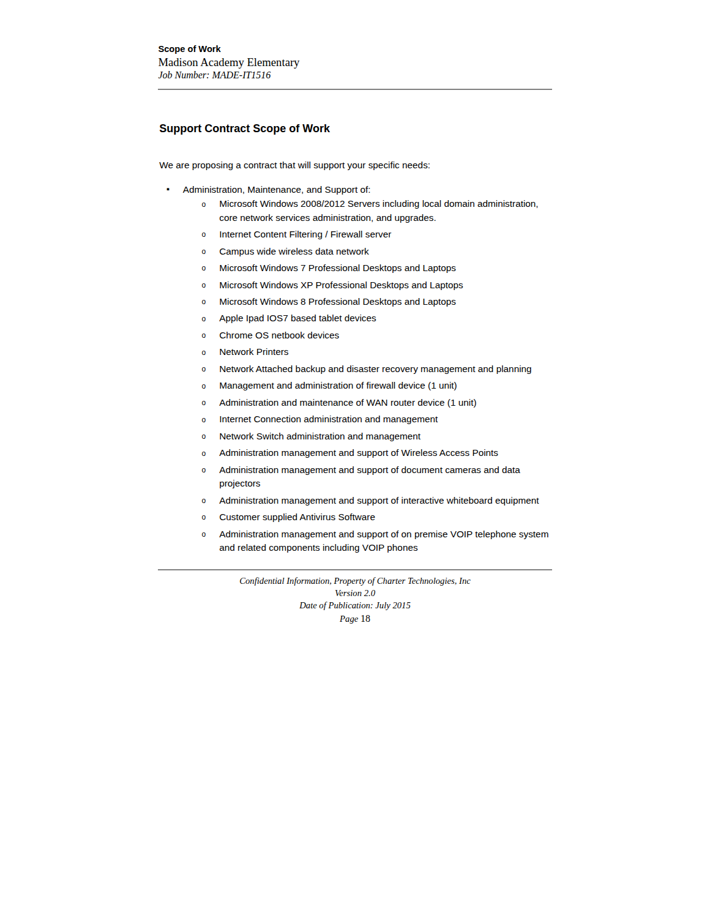Scope of Work
Madison Academy Elementary
Job Number: MADE-IT1516
Support Contract Scope of Work
We are proposing a contract that will support your specific needs:
Administration, Maintenance, and Support of:
Microsoft Windows 2008/2012 Servers including local domain administration, core network services administration, and upgrades.
Internet Content Filtering / Firewall server
Campus wide wireless data network
Microsoft Windows 7 Professional Desktops and Laptops
Microsoft Windows XP Professional Desktops and Laptops
Microsoft Windows 8 Professional Desktops and Laptops
Apple Ipad IOS7 based tablet devices
Chrome OS netbook devices
Network Printers
Network Attached backup and disaster recovery management and planning
Management and administration of firewall device (1 unit)
Administration and maintenance of WAN router device (1 unit)
Internet Connection administration and management
Network Switch administration and management
Administration management and support of Wireless Access Points
Administration management and support of document cameras and data projectors
Administration management and support of interactive whiteboard equipment
Customer supplied Antivirus Software
Administration management and support of on premise VOIP telephone system and related components including VOIP phones
Confidential Information, Property of Charter Technologies, Inc
Version 2.0
Date of Publication: July 2015
Page 18